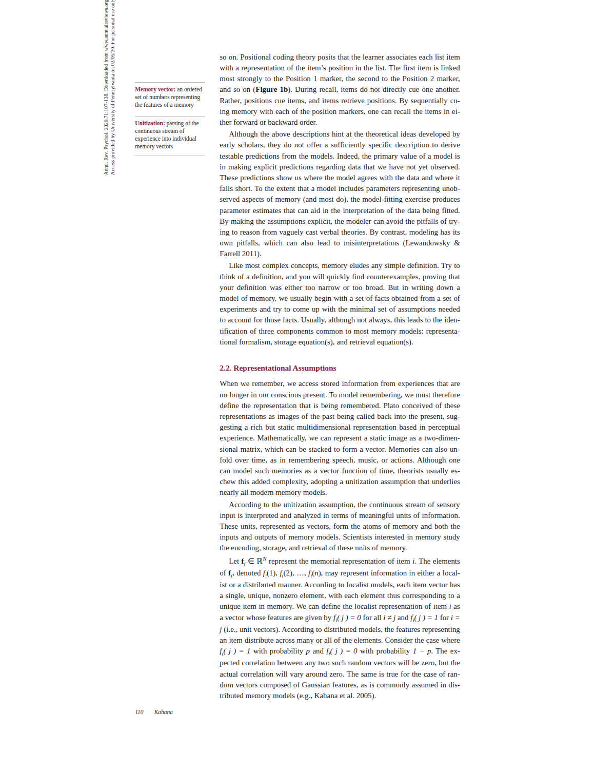Annu. Rev. Psychol. 2020.71:107-138. Downloaded from www.annualreviews.org Access provided by University of Pennsylvania on 02/05/20. For personal use only.
Memory vector: an ordered set of numbers representing the features of a memory
Unitization: parsing of the continuous stream of experience into individual memory vectors
so on. Positional coding theory posits that the learner associates each list item with a representation of the item’s position in the list. The first item is linked most strongly to the Position 1 marker, the second to the Position 2 marker, and so on (Figure 1b). During recall, items do not directly cue one another. Rather, positions cue items, and items retrieve positions. By sequentially cuing memory with each of the position markers, one can recall the items in either forward or backward order.
Although the above descriptions hint at the theoretical ideas developed by early scholars, they do not offer a sufficiently specific description to derive testable predictions from the models. Indeed, the primary value of a model is in making explicit predictions regarding data that we have not yet observed. These predictions show us where the model agrees with the data and where it falls short. To the extent that a model includes parameters representing unobserved aspects of memory (and most do), the model-fitting exercise produces parameter estimates that can aid in the interpretation of the data being fitted. By making the assumptions explicit, the modeler can avoid the pitfalls of trying to reason from vaguely cast verbal theories. By contrast, modeling has its own pitfalls, which can also lead to misinterpretations (Lewandowsky & Farrell 2011).
Like most complex concepts, memory eludes any simple definition. Try to think of a definition, and you will quickly find counterexamples, proving that your definition was either too narrow or too broad. But in writing down a model of memory, we usually begin with a set of facts obtained from a set of experiments and try to come up with the minimal set of assumptions needed to account for those facts. Usually, although not always, this leads to the identification of three components common to most memory models: representational formalism, storage equation(s), and retrieval equation(s).
2.2. Representational Assumptions
When we remember, we access stored information from experiences that are no longer in our conscious present. To model remembering, we must therefore define the representation that is being remembered. Plato conceived of these representations as images of the past being called back into the present, suggesting a rich but static multidimensional representation based in perceptual experience. Mathematically, we can represent a static image as a two-dimensional matrix, which can be stacked to form a vector. Memories can also unfold over time, as in remembering speech, music, or actions. Although one can model such memories as a vector function of time, theorists usually eschew this added complexity, adopting a unitization assumption that underlies nearly all modern memory models.
According to the unitization assumption, the continuous stream of sensory input is interpreted and analyzed in terms of meaningful units of information. These units, represented as vectors, form the atoms of memory and both the inputs and outputs of memory models. Scientists interested in memory study the encoding, storage, and retrieval of these units of memory.
Let fi ∈ ℝN represent the memorial representation of item i. The elements of fi, denoted fi(1), fi(2), …, fi(n), may represent information in either a localist or a distributed manner. According to localist models, each item vector has a single, unique, nonzero element, with each element thus corresponding to a unique item in memory. We can define the localist representation of item i as a vector whose features are given by fi( j ) = 0 for all i ≠ j and fi( j ) = 1 for i = j (i.e., unit vectors). According to distributed models, the features representing an item distribute across many or all of the elements. Consider the case where fi( j ) = 1 with probability p and fi( j ) = 0 with probability 1 − p. The expected correlation between any two such random vectors will be zero, but the actual correlation will vary around zero. The same is true for the case of random vectors composed of Gaussian features, as is commonly assumed in distributed memory models (e.g., Kahana et al. 2005).
110 Kahana